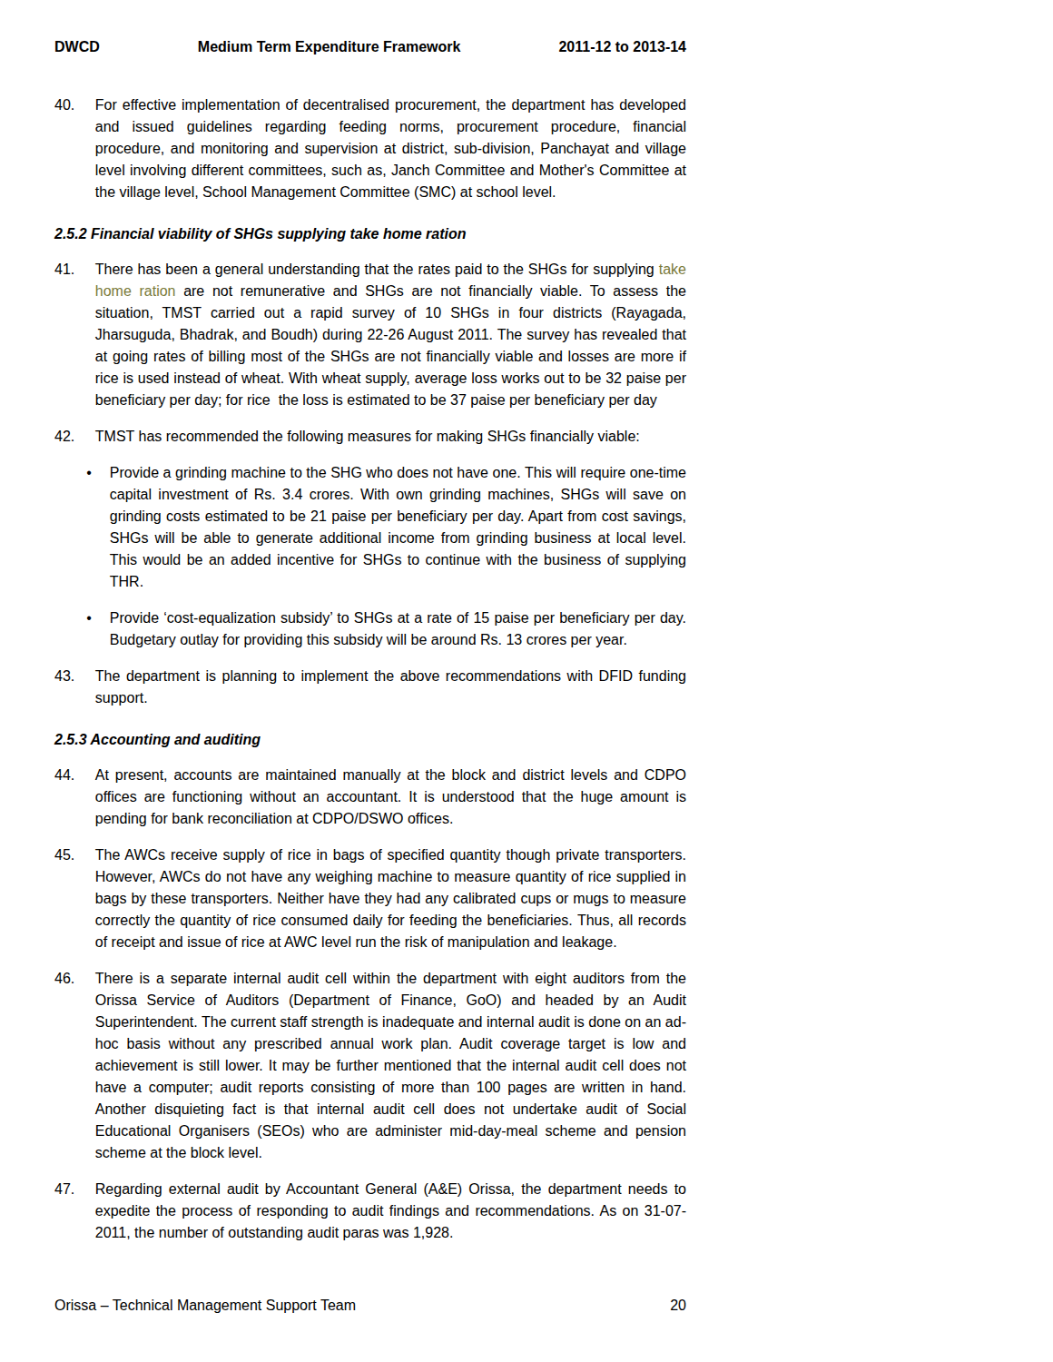DWCD Medium Term Expenditure Framework 2011-12 to 2013-14
40. For effective implementation of decentralised procurement, the department has developed and issued guidelines regarding feeding norms, procurement procedure, financial procedure, and monitoring and supervision at district, sub-division, Panchayat and village level involving different committees, such as, Janch Committee and Mother's Committee at the village level, School Management Committee (SMC) at school level.
2.5.2 Financial viability of SHGs supplying take home ration
41. There has been a general understanding that the rates paid to the SHGs for supplying take home ration are not remunerative and SHGs are not financially viable. To assess the situation, TMST carried out a rapid survey of 10 SHGs in four districts (Rayagada, Jharsuguda, Bhadrak, and Boudh) during 22-26 August 2011. The survey has revealed that at going rates of billing most of the SHGs are not financially viable and losses are more if rice is used instead of wheat. With wheat supply, average loss works out to be 32 paise per beneficiary per day; for rice the loss is estimated to be 37 paise per beneficiary per day
42. TMST has recommended the following measures for making SHGs financially viable:
• Provide a grinding machine to the SHG who does not have one. This will require one-time capital investment of Rs. 3.4 crores. With own grinding machines, SHGs will save on grinding costs estimated to be 21 paise per beneficiary per day. Apart from cost savings, SHGs will be able to generate additional income from grinding business at local level. This would be an added incentive for SHGs to continue with the business of supplying THR.
• Provide ‘cost-equalization subsidy’ to SHGs at a rate of 15 paise per beneficiary per day. Budgetary outlay for providing this subsidy will be around Rs. 13 crores per year.
43. The department is planning to implement the above recommendations with DFID funding support.
2.5.3 Accounting and auditing
44. At present, accounts are maintained manually at the block and district levels and CDPO offices are functioning without an accountant. It is understood that the huge amount is pending for bank reconciliation at CDPO/DSWO offices.
45. The AWCs receive supply of rice in bags of specified quantity though private transporters. However, AWCs do not have any weighing machine to measure quantity of rice supplied in bags by these transporters. Neither have they had any calibrated cups or mugs to measure correctly the quantity of rice consumed daily for feeding the beneficiaries. Thus, all records of receipt and issue of rice at AWC level run the risk of manipulation and leakage.
46. There is a separate internal audit cell within the department with eight auditors from the Orissa Service of Auditors (Department of Finance, GoO) and headed by an Audit Superintendent. The current staff strength is inadequate and internal audit is done on an ad-hoc basis without any prescribed annual work plan. Audit coverage target is low and achievement is still lower. It may be further mentioned that the internal audit cell does not have a computer; audit reports consisting of more than 100 pages are written in hand. Another disquieting fact is that internal audit cell does not undertake audit of Social Educational Organisers (SEOs) who are administer mid-day-meal scheme and pension scheme at the block level.
47. Regarding external audit by Accountant General (A&E) Orissa, the department needs to expedite the process of responding to audit findings and recommendations. As on 31-07-2011, the number of outstanding audit paras was 1,928.
Orissa – Technical Management Support Team 20